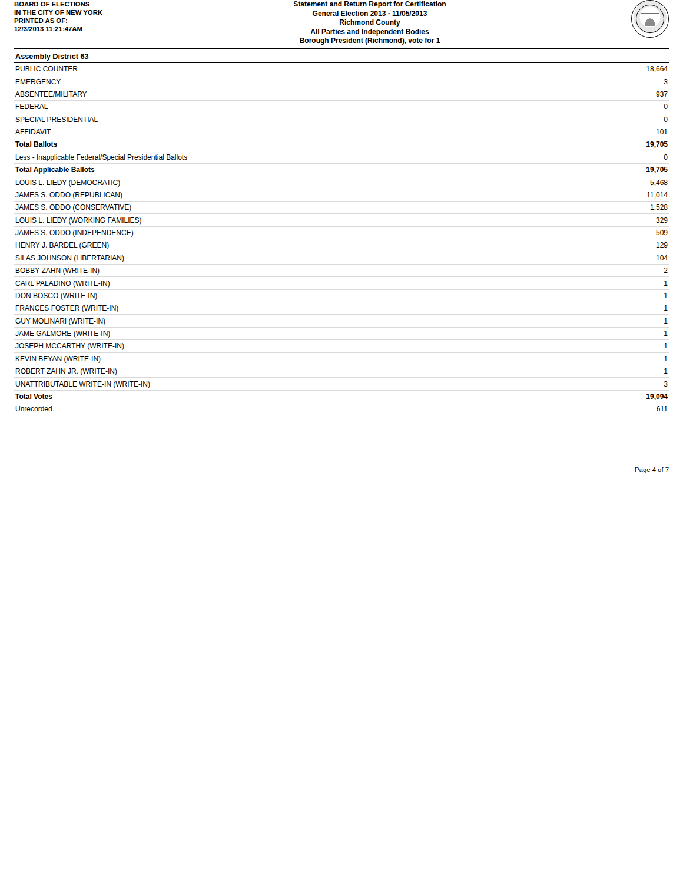BOARD OF ELECTIONS
IN THE CITY OF NEW YORK
PRINTED AS OF:
12/3/2013 11:21:47AM
Statement and Return Report for Certification
General Election 2013 - 11/05/2013
Richmond County
All Parties and Independent Bodies
Borough President (Richmond), vote for 1
Assembly District 63
| PUBLIC COUNTER | 18,664 |
| EMERGENCY | 3 |
| ABSENTEE/MILITARY | 937 |
| FEDERAL | 0 |
| SPECIAL PRESIDENTIAL | 0 |
| AFFIDAVIT | 101 |
| Total Ballots | 19,705 |
| Less - Inapplicable Federal/Special Presidential Ballots | 0 |
| Total Applicable Ballots | 19,705 |
| LOUIS L. LIEDY (DEMOCRATIC) | 5,468 |
| JAMES S. ODDO (REPUBLICAN) | 11,014 |
| JAMES S. ODDO (CONSERVATIVE) | 1,528 |
| LOUIS L. LIEDY (WORKING FAMILIES) | 329 |
| JAMES S. ODDO (INDEPENDENCE) | 509 |
| HENRY J. BARDEL (GREEN) | 129 |
| SILAS JOHNSON (LIBERTARIAN) | 104 |
| BOBBY ZAHN (WRITE-IN) | 2 |
| CARL PALADINO (WRITE-IN) | 1 |
| DON BOSCO (WRITE-IN) | 1 |
| FRANCES FOSTER (WRITE-IN) | 1 |
| GUY MOLINARI (WRITE-IN) | 1 |
| JAME GALMORE (WRITE-IN) | 1 |
| JOSEPH MCCARTHY (WRITE-IN) | 1 |
| KEVIN BEYAN (WRITE-IN) | 1 |
| ROBERT ZAHN JR. (WRITE-IN) | 1 |
| UNATTRIBUTABLE WRITE-IN (WRITE-IN) | 3 |
| Total Votes | 19,094 |
| Unrecorded | 611 |
Page 4 of 7